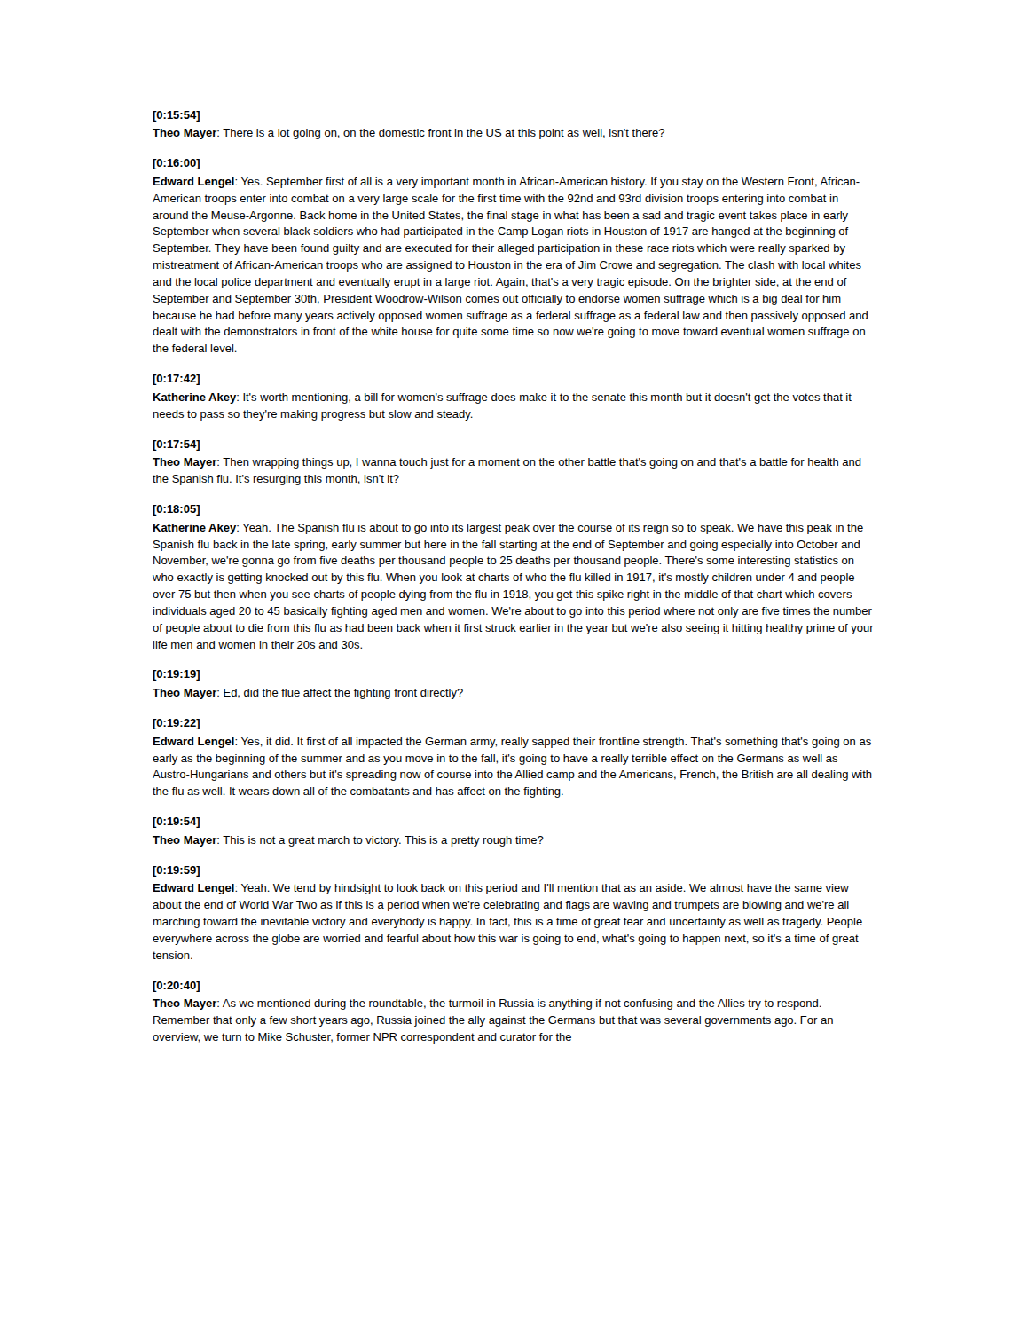[0:15:54]
Theo Mayer: There is a lot going on, on the domestic front in the US at this point as well, isn't there?
[0:16:00]
Edward Lengel: Yes. September first of all is a very important month in African-American history. If you stay on the Western Front, African-American troops enter into combat on a very large scale for the first time with the 92nd and 93rd division troops entering into combat in around the Meuse-Argonne. Back home in the United States, the final stage in what has been a sad and tragic event takes place in early September when several black soldiers who had participated in the Camp Logan riots in Houston of 1917 are hanged at the beginning of September. They have been found guilty and are executed for their alleged participation in these race riots which were really sparked by mistreatment of African-American troops who are assigned to Houston in the era of Jim Crowe and segregation. The clash with local whites and the local police department and eventually erupt in a large riot. Again, that's a very tragic episode. On the brighter side, at the end of September and September 30th, President Woodrow-Wilson comes out officially to endorse women suffrage which is a big deal for him because he had before many years actively opposed women suffrage as a federal suffrage as a federal law and then passively opposed and dealt with the demonstrators in front of the white house for quite some time so now we're going to move toward eventual women suffrage on the federal level.
[0:17:42]
Katherine Akey: It's worth mentioning, a bill for women's suffrage does make it to the senate this month but it doesn't get the votes that it needs to pass so they're making progress but slow and steady.
[0:17:54]
Theo Mayer: Then wrapping things up, I wanna touch just for a moment on the other battle that's going on and that's a battle for health and the Spanish flu. It's resurging this month, isn't it?
[0:18:05]
Katherine Akey: Yeah. The Spanish flu is about to go into its largest peak over the course of its reign so to speak. We have this peak in the Spanish flu back in the late spring, early summer but here in the fall starting at the end of September and going especially into October and November, we're gonna go from five deaths per thousand people to 25 deaths per thousand people. There's some interesting statistics on who exactly is getting knocked out by this flu. When you look at charts of who the flu killed in 1917, it's mostly children under 4 and people over 75 but then when you see charts of people dying from the flu in 1918, you get this spike right in the middle of that chart which covers individuals aged 20 to 45 basically fighting aged men and women. We're about to go into this period where not only are five times the number of people about to die from this flu as had been back when it first struck earlier in the year but we're also seeing it hitting healthy prime of your life men and women in their 20s and 30s.
[0:19:19]
Theo Mayer: Ed, did the flue affect the fighting front directly?
[0:19:22]
Edward Lengel: Yes, it did. It first of all impacted the German army, really sapped their frontline strength. That's something that's going on as early as the beginning of the summer and as you move in to the fall, it's going to have a really terrible effect on the Germans as well as Austro-Hungarians and others but it's spreading now of course into the Allied camp and the Americans, French, the British are all dealing with the flu as well. It wears down all of the combatants and has affect on the fighting.
[0:19:54]
Theo Mayer: This is not a great march to victory. This is a pretty rough time?
[0:19:59]
Edward Lengel: Yeah. We tend by hindsight to look back on this period and I'll mention that as an aside. We almost have the same view about the end of World War Two as if this is a period when we're celebrating and flags are waving and trumpets are blowing and we're all marching toward the inevitable victory and everybody is happy. In fact, this is a time of great fear and uncertainty as well as tragedy. People everywhere across the globe are worried and fearful about how this war is going to end, what's going to happen next, so it's a time of great tension.
[0:20:40]
Theo Mayer: As we mentioned during the roundtable, the turmoil in Russia is anything if not confusing and the Allies try to respond. Remember that only a few short years ago, Russia joined the ally against the Germans but that was several governments ago. For an overview, we turn to Mike Schuster, former NPR correspondent and curator for the